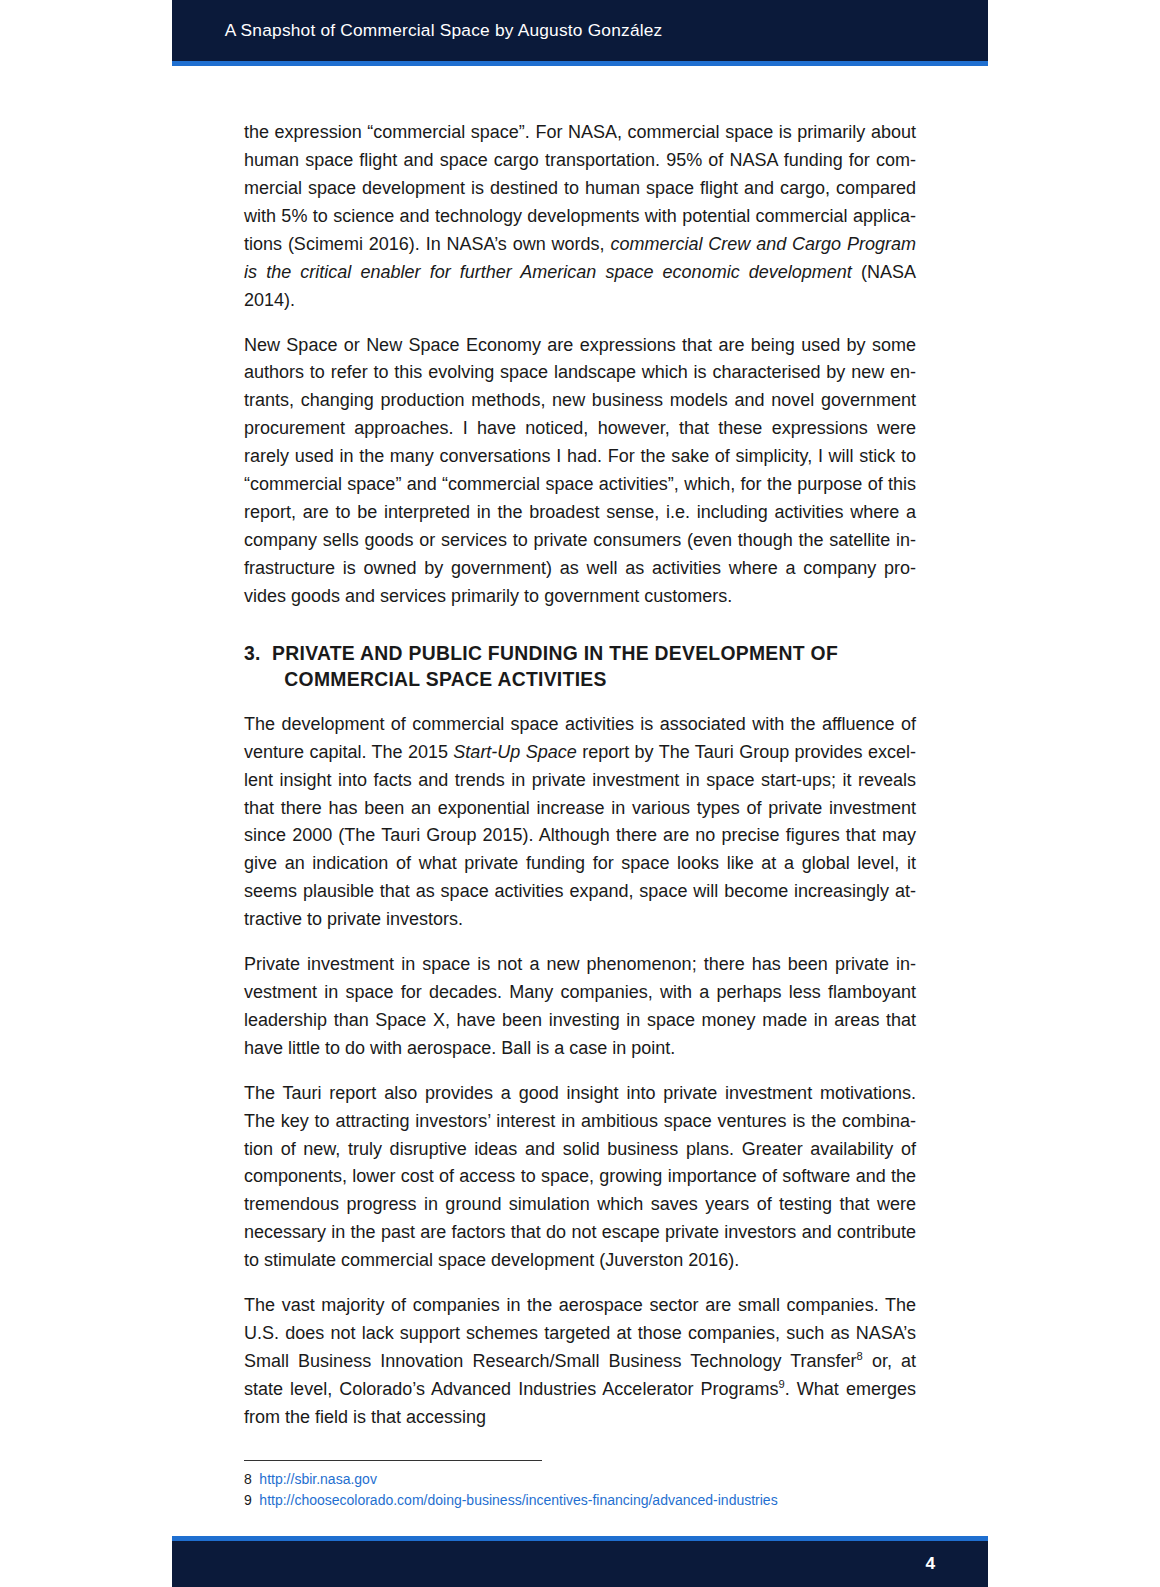A Snapshot of Commercial Space by Augusto González
the expression “commercial space”. For NASA, commercial space is primarily about human space flight and space cargo transportation. 95% of NASA funding for commercial space development is destined to human space flight and cargo, compared with 5% to science and technology developments with potential commercial applications (Scimemi 2016). In NASA’s own words, commercial Crew and Cargo Program is the critical enabler for further American space economic development (NASA 2014).
New Space or New Space Economy are expressions that are being used by some authors to refer to this evolving space landscape which is characterised by new entrants, changing production methods, new business models and novel government procurement approaches. I have noticed, however, that these expressions were rarely used in the many conversations I had. For the sake of simplicity, I will stick to “commercial space” and “commercial space activities”, which, for the purpose of this report, are to be interpreted in the broadest sense, i.e. including activities where a company sells goods or services to private consumers (even though the satellite infrastructure is owned by government) as well as activities where a company provides goods and services primarily to government customers.
3. PRIVATE AND PUBLIC FUNDING IN THE DEVELOPMENT OF COMMERCIAL SPACE ACTIVITIES
The development of commercial space activities is associated with the affluence of venture capital. The 2015 Start-Up Space report by The Tauri Group provides excellent insight into facts and trends in private investment in space start-ups; it reveals that there has been an exponential increase in various types of private investment since 2000 (The Tauri Group 2015). Although there are no precise figures that may give an indication of what private funding for space looks like at a global level, it seems plausible that as space activities expand, space will become increasingly attractive to private investors.
Private investment in space is not a new phenomenon; there has been private investment in space for decades. Many companies, with a perhaps less flamboyant leadership than Space X, have been investing in space money made in areas that have little to do with aerospace. Ball is a case in point.
The Tauri report also provides a good insight into private investment motivations. The key to attracting investors’ interest in ambitious space ventures is the combination of new, truly disruptive ideas and solid business plans. Greater availability of components, lower cost of access to space, growing importance of software and the tremendous progress in ground simulation which saves years of testing that were necessary in the past are factors that do not escape private investors and contribute to stimulate commercial space development (Juverston 2016).
The vast majority of companies in the aerospace sector are small companies. The U.S. does not lack support schemes targeted at those companies, such as NASA’s Small Business Innovation Research/Small Business Technology Transfer8 or, at state level, Colorado’s Advanced Industries Accelerator Programs9. What emerges from the field is that accessing
8 http://sbir.nasa.gov
9 http://choosecolorado.com/doing-business/incentives-financing/advanced-industries
4